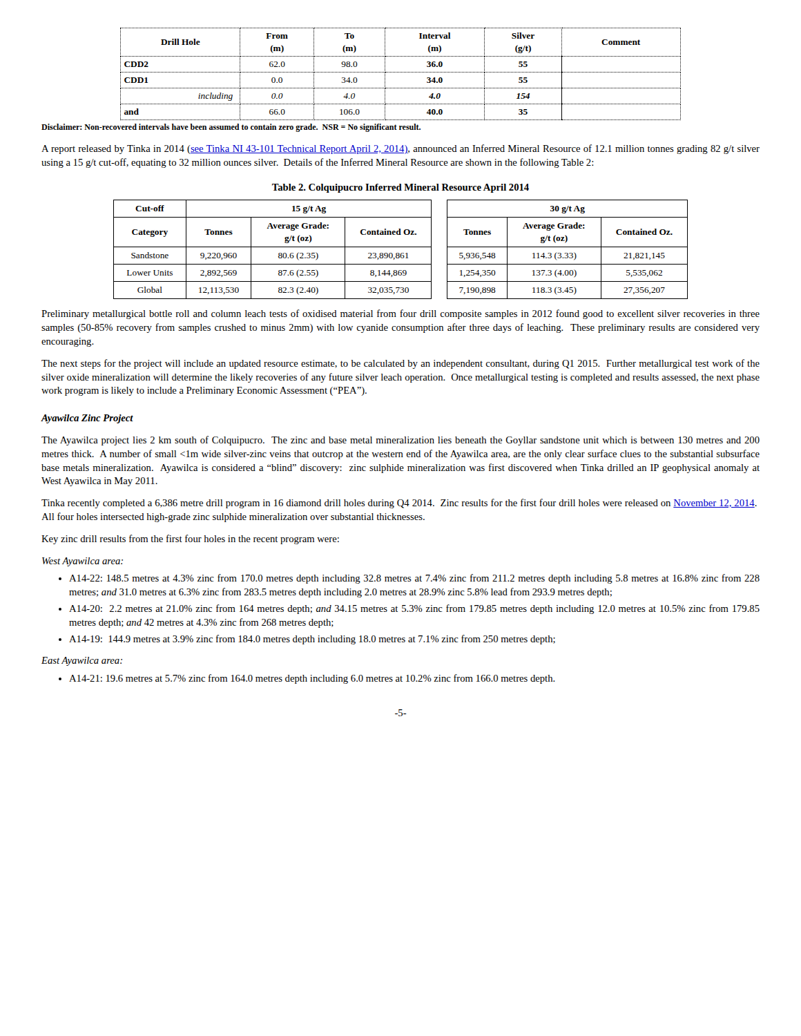| Drill Hole | From (m) | To (m) | Interval (m) | Silver (g/t) | Comment |
| --- | --- | --- | --- | --- | --- |
| CDD2 | 62.0 | 98.0 | 36.0 | 55 | |
| CDD1 | 0.0 | 34.0 | 34.0 | 55 | |
| including | 0.0 | 4.0 | 4.0 | 154 | |
| and | 66.0 | 106.0 | 40.0 | 35 | |
Disclaimer: Non-recovered intervals have been assumed to contain zero grade. NSR = No significant result.
A report released by Tinka in 2014 (see Tinka NI 43-101 Technical Report April 2, 2014), announced an Inferred Mineral Resource of 12.1 million tonnes grading 82 g/t silver using a 15 g/t cut-off, equating to 32 million ounces silver. Details of the Inferred Mineral Resource are shown in the following Table 2:
Table 2. Colquipucro Inferred Mineral Resource April 2014
| Cut-off | 15 g/t Ag | | 30 g/t Ag |
| --- | --- | --- | --- |
| Category | Tonnes | Average Grade: g/t (oz) | Contained Oz. | | Tonnes | Average Grade: g/t (oz) | Contained Oz. |
| Sandstone | 9,220,960 | 80.6 (2.35) | 23,890,861 | | 5,936,548 | 114.3 (3.33) | 21,821,145 |
| Lower Units | 2,892,569 | 87.6 (2.55) | 8,144,869 | | 1,254,350 | 137.3 (4.00) | 5,535,062 |
| Global | 12,113,530 | 82.3 (2.40) | 32,035,730 | | 7,190,898 | 118.3 (3.45) | 27,356,207 |
Preliminary metallurgical bottle roll and column leach tests of oxidised material from four drill composite samples in 2012 found good to excellent silver recoveries in three samples (50-85% recovery from samples crushed to minus 2mm) with low cyanide consumption after three days of leaching. These preliminary results are considered very encouraging.
The next steps for the project will include an updated resource estimate, to be calculated by an independent consultant, during Q1 2015. Further metallurgical test work of the silver oxide mineralization will determine the likely recoveries of any future silver leach operation. Once metallurgical testing is completed and results assessed, the next phase work program is likely to include a Preliminary Economic Assessment (“PEA”).
Ayawilca Zinc Project
The Ayawilca project lies 2 km south of Colquipucro. The zinc and base metal mineralization lies beneath the Goyllar sandstone unit which is between 130 metres and 200 metres thick. A number of small <1m wide silver-zinc veins that outcrop at the western end of the Ayawilca area, are the only clear surface clues to the substantial subsurface base metals mineralization. Ayawilca is considered a “blind” discovery: zinc sulphide mineralization was first discovered when Tinka drilled an IP geophysical anomaly at West Ayawilca in May 2011.
Tinka recently completed a 6,386 metre drill program in 16 diamond drill holes during Q4 2014. Zinc results for the first four drill holes were released on November 12, 2014. All four holes intersected high-grade zinc sulphide mineralization over substantial thicknesses.
Key zinc drill results from the first four holes in the recent program were:
West Ayawilca area:
A14-22: 148.5 metres at 4.3% zinc from 170.0 metres depth including 32.8 metres at 7.4% zinc from 211.2 metres depth including 5.8 metres at 16.8% zinc from 228 metres; and 31.0 metres at 6.3% zinc from 283.5 metres depth including 2.0 metres at 28.9% zinc 5.8% lead from 293.9 metres depth;
A14-20: 2.2 metres at 21.0% zinc from 164 metres depth; and 34.15 metres at 5.3% zinc from 179.85 metres depth including 12.0 metres at 10.5% zinc from 179.85 metres depth; and 42 metres at 4.3% zinc from 268 metres depth;
A14-19: 144.9 metres at 3.9% zinc from 184.0 metres depth including 18.0 metres at 7.1% zinc from 250 metres depth;
East Ayawilca area:
A14-21: 19.6 metres at 5.7% zinc from 164.0 metres depth including 6.0 metres at 10.2% zinc from 166.0 metres depth.
-5-